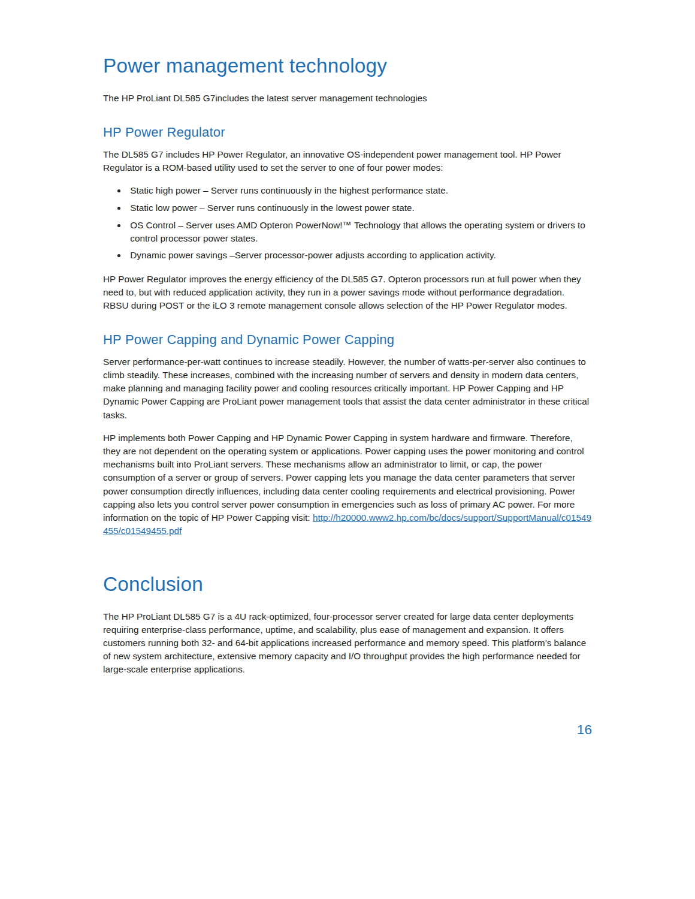Power management technology
The HP ProLiant DL585 G7includes the latest server management technologies
HP Power Regulator
The DL585 G7 includes HP Power Regulator, an innovative OS-independent power management tool. HP Power Regulator is a ROM-based utility used to set the server to one of four power modes:
Static high power – Server runs continuously in the highest performance state.
Static low power – Server runs continuously in the lowest power state.
OS Control – Server uses AMD Opteron PowerNow!™ Technology that allows the operating system or drivers to control processor power states.
Dynamic power savings –Server processor-power adjusts according to application activity.
HP Power Regulator improves the energy efficiency of the DL585 G7. Opteron processors run at full power when they need to, but with reduced application activity, they run in a power savings mode without performance degradation. RBSU during POST or the iLO 3 remote management console allows selection of the HP Power Regulator modes.
HP Power Capping and Dynamic Power Capping
Server performance-per-watt continues to increase steadily. However, the number of watts-per-server also continues to climb steadily. These increases, combined with the increasing number of servers and density in modern data centers, make planning and managing facility power and cooling resources critically important. HP Power Capping and HP Dynamic Power Capping are ProLiant power management tools that assist the data center administrator in these critical tasks.
HP implements both Power Capping and HP Dynamic Power Capping in system hardware and firmware. Therefore, they are not dependent on the operating system or applications. Power capping uses the power monitoring and control mechanisms built into ProLiant servers. These mechanisms allow an administrator to limit, or cap, the power consumption of a server or group of servers. Power capping lets you manage the data center parameters that server power consumption directly influences, including data center cooling requirements and electrical provisioning. Power capping also lets you control server power consumption in emergencies such as loss of primary AC power. For more information on the topic of HP Power Capping visit: http://h20000.www2.hp.com/bc/docs/support/SupportManual/c01549455/c01549455.pdf
Conclusion
The HP ProLiant DL585 G7 is a 4U rack-optimized, four-processor server created for large data center deployments requiring enterprise-class performance, uptime, and scalability, plus ease of management and expansion. It offers customers running both 32- and 64-bit applications increased performance and memory speed. This platform’s balance of new system architecture, extensive memory capacity and I/O throughput provides the high performance needed for large-scale enterprise applications.
16